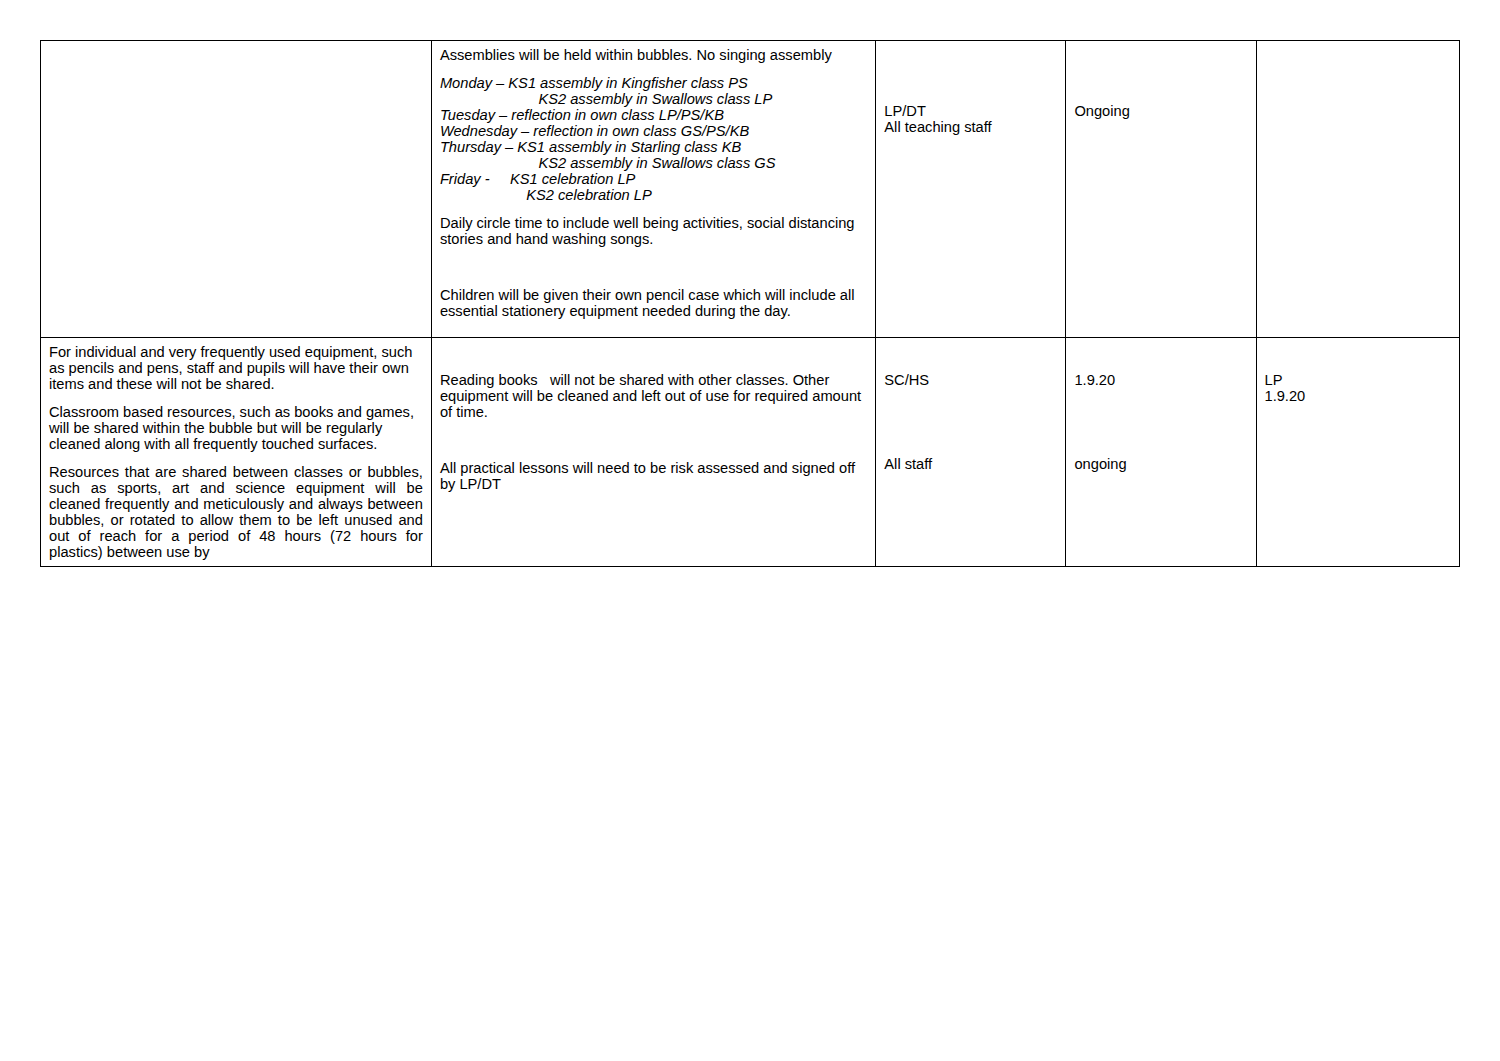| | Assemblies will be held within bubbles. No singing assembly Monday – KS1 assembly in Kingfisher class PS KS2 assembly in Swallows class LP Tuesday – reflection in own class LP/PS/KB Wednesday – reflection in own class GS/PS/KB Thursday – KS1 assembly in Starling class KB KS2 assembly in Swallows class GS Friday - KS1 celebration LP KS2 celebration LP Daily circle time to include well being activities, social distancing stories and hand washing songs. Children will be given their own pencil case which will include all essential stationery equipment needed during the day. | LP/DT All teaching staff | Ongoing | |
| For individual and very frequently used equipment, such as pencils and pens, staff and pupils will have their own items and these will not be shared. Classroom based resources, such as books and games, will be shared within the bubble but will be regularly cleaned along with all frequently touched surfaces. Resources that are shared between classes or bubbles, such as sports, art and science equipment will be cleaned frequently and meticulously and always between bubbles, or rotated to allow them to be left unused and out of reach for a period of 48 hours (72 hours for plastics) between use by | Reading books will not be shared with other classes. Other equipment will be cleaned and left out of use for required amount of time. All practical lessons will need to be risk assessed and signed off by LP/DT | SC/HS All staff | 1.9.20 ongoing | LP 1.9.20 |